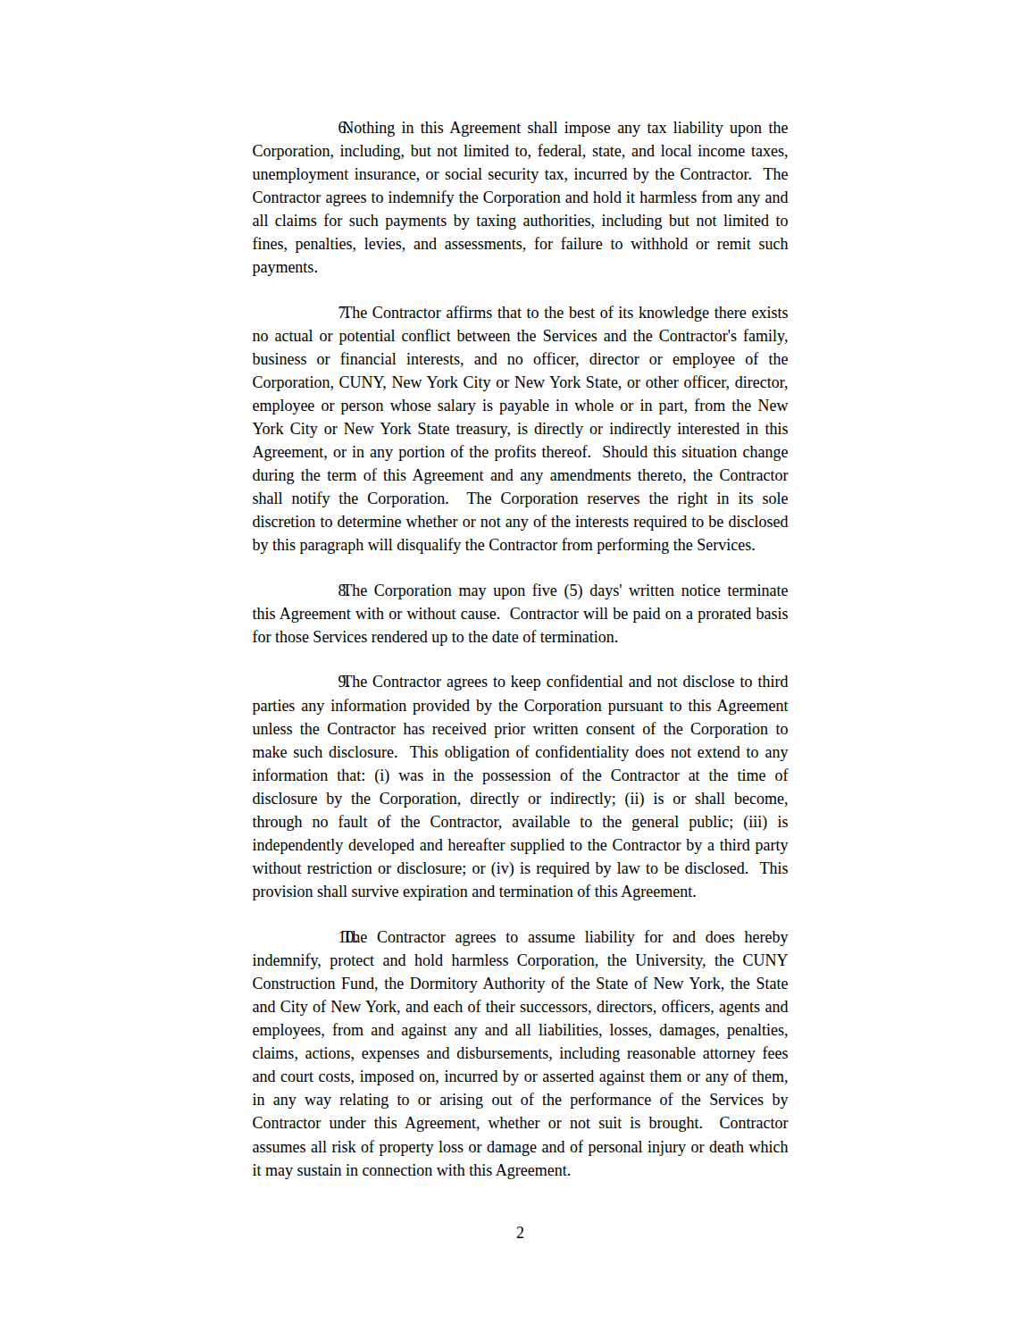6. Nothing in this Agreement shall impose any tax liability upon the Corporation, including, but not limited to, federal, state, and local income taxes, unemployment insurance, or social security tax, incurred by the Contractor. The Contractor agrees to indemnify the Corporation and hold it harmless from any and all claims for such payments by taxing authorities, including but not limited to fines, penalties, levies, and assessments, for failure to withhold or remit such payments.
7. The Contractor affirms that to the best of its knowledge there exists no actual or potential conflict between the Services and the Contractor's family, business or financial interests, and no officer, director or employee of the Corporation, CUNY, New York City or New York State, or other officer, director, employee or person whose salary is payable in whole or in part, from the New York City or New York State treasury, is directly or indirectly interested in this Agreement, or in any portion of the profits thereof. Should this situation change during the term of this Agreement and any amendments thereto, the Contractor shall notify the Corporation. The Corporation reserves the right in its sole discretion to determine whether or not any of the interests required to be disclosed by this paragraph will disqualify the Contractor from performing the Services.
8. The Corporation may upon five (5) days' written notice terminate this Agreement with or without cause. Contractor will be paid on a prorated basis for those Services rendered up to the date of termination.
9. The Contractor agrees to keep confidential and not disclose to third parties any information provided by the Corporation pursuant to this Agreement unless the Contractor has received prior written consent of the Corporation to make such disclosure. This obligation of confidentiality does not extend to any information that: (i) was in the possession of the Contractor at the time of disclosure by the Corporation, directly or indirectly; (ii) is or shall become, through no fault of the Contractor, available to the general public; (iii) is independently developed and hereafter supplied to the Contractor by a third party without restriction or disclosure; or (iv) is required by law to be disclosed. This provision shall survive expiration and termination of this Agreement.
10. The Contractor agrees to assume liability for and does hereby indemnify, protect and hold harmless Corporation, the University, the CUNY Construction Fund, the Dormitory Authority of the State of New York, the State and City of New York, and each of their successors, directors, officers, agents and employees, from and against any and all liabilities, losses, damages, penalties, claims, actions, expenses and disbursements, including reasonable attorney fees and court costs, imposed on, incurred by or asserted against them or any of them, in any way relating to or arising out of the performance of the Services by Contractor under this Agreement, whether or not suit is brought. Contractor assumes all risk of property loss or damage and of personal injury or death which it may sustain in connection with this Agreement.
2